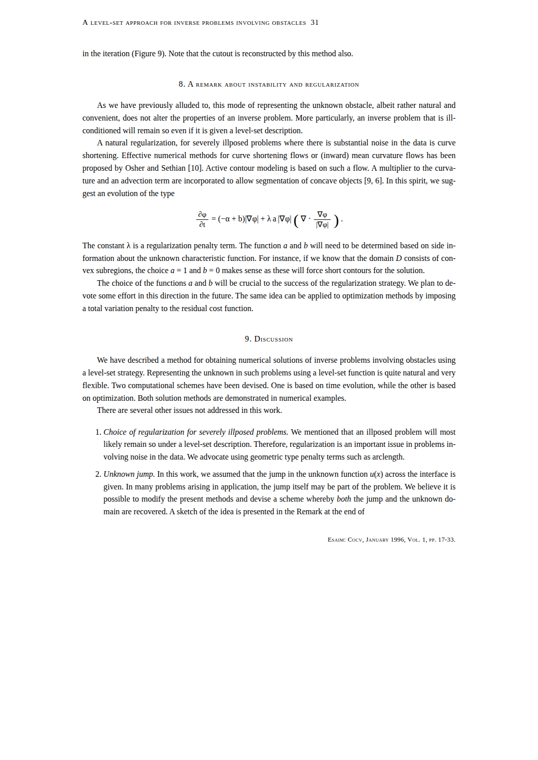A level-set approach for inverse problems involving obstacles 31
in the iteration (Figure 9). Note that the cutout is reconstructed by this method also.
8. A remark about instability and regularization
As we have previously alluded to, this mode of representing the unknown obstacle, albeit rather natural and convenient, does not alter the properties of an inverse problem. More particularly, an inverse problem that is illconditioned will remain so even if it is given a level-set description.
A natural regularization, for severely illposed problems where there is substantial noise in the data is curve shortening. Effective numerical methods for curve shortening flows or (inward) mean curvature flows has been proposed by Osher and Sethian [10]. Active contour modeling is based on such a flow. A multiplier to the curvature and an advection term are incorporated to allow segmentation of concave objects [9, 6]. In this spirit, we suggest an evolution of the type
∂φ∂t = (−α + b)|∇φ| + λ a |∇φ| ( ∇ · ∇φ|∇φ| ) .
The constant λ is a regularization penalty term. The function a and b will need to be determined based on side information about the unknown characteristic function. For instance, if we know that the domain D consists of convex subregions, the choice a = 1 and b = 0 makes sense as these will force short contours for the solution.
The choice of the functions a and b will be crucial to the success of the regularization strategy. We plan to devote some effort in this direction in the future. The same idea can be applied to optimization methods by imposing a total variation penalty to the residual cost function.
9. Discussion
We have described a method for obtaining numerical solutions of inverse problems involving obstacles using a level-set strategy. Representing the unknown in such problems using a level-set function is quite natural and very flexible. Two computational schemes have been devised. One is based on time evolution, while the other is based on optimization. Both solution methods are demonstrated in numerical examples.
There are several other issues not addressed in this work.
Choice of regularization for severely illposed problems. We mentioned that an illposed problem will most likely remain so under a level-set description. Therefore, regularization is an important issue in problems involving noise in the data. We advocate using geometric type penalty terms such as arclength.
Unknown jump. In this work, we assumed that the jump in the unknown function u(x) across the interface is given. In many problems arising in application, the jump itself may be part of the problem. We believe it is possible to modify the present methods and devise a scheme whereby both the jump and the unknown domain are recovered. A sketch of the idea is presented in the Remark at the end of
Esaim: Cocv, January 1996, Vol. 1, pp. 17-33.